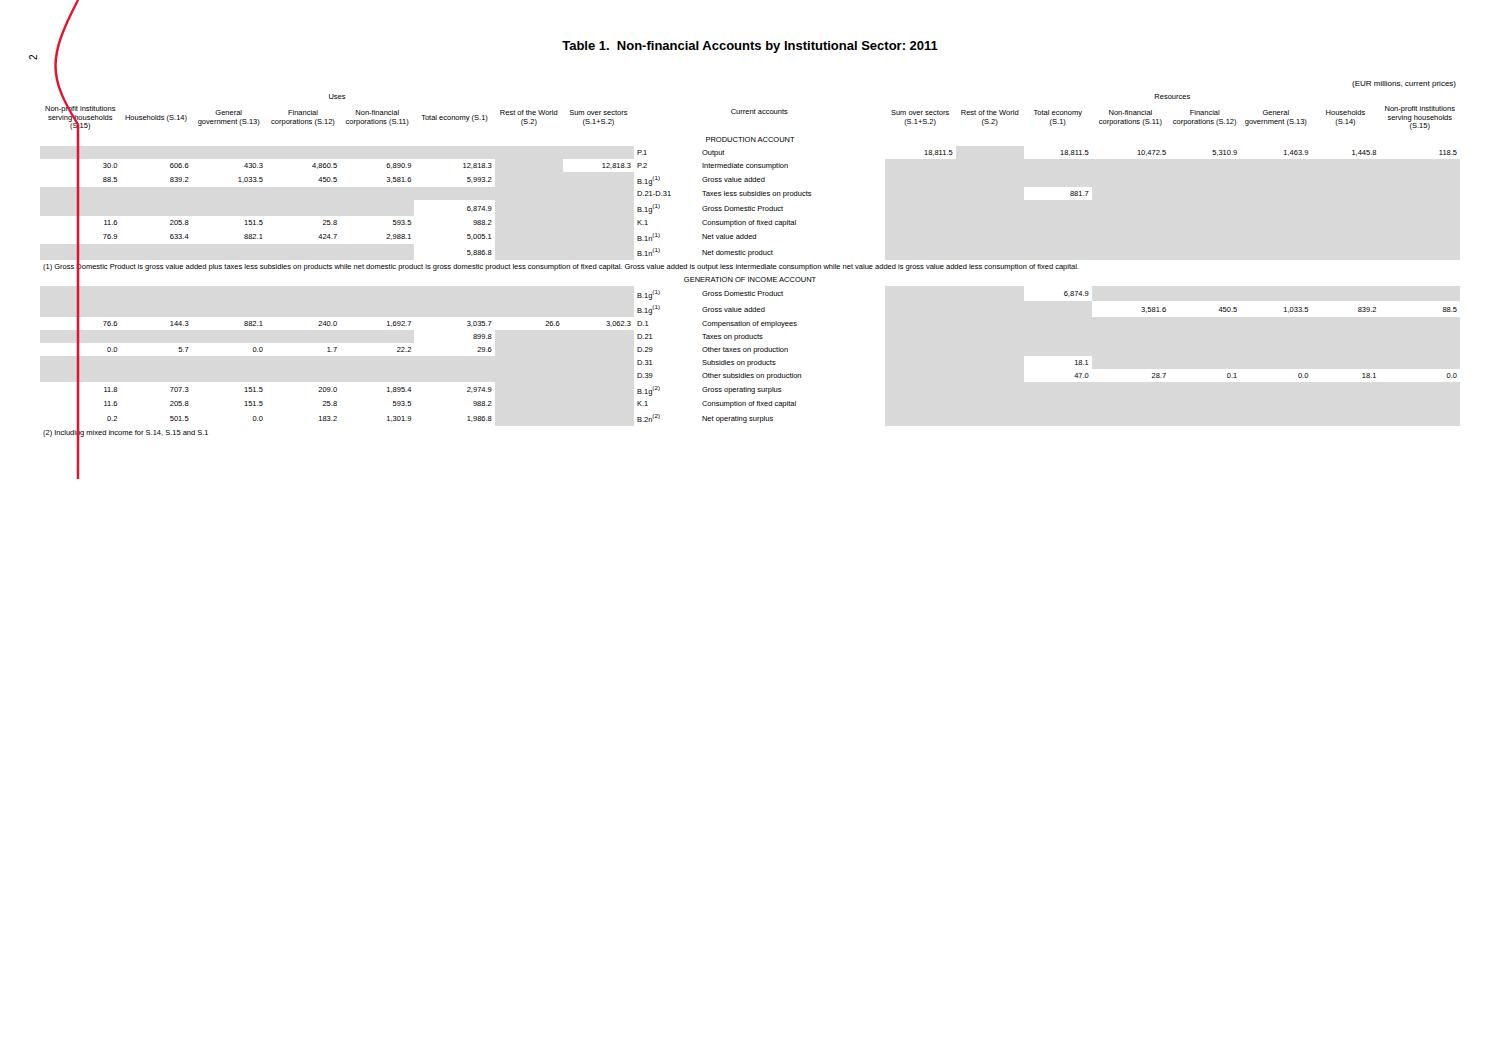2
Table 1. Non-financial Accounts by Institutional Sector: 2011
(EUR millions, current prices)
| Uses | Current accounts | Resources |
| Non-profit institutions serving households (S.15) | Households (S.14) | General government (S.13) | Financial corporations (S.12) | Non-financial corporations (S.11) | Total economy (S.1) | Rest of the World (S.2) | Sum over sectors (S.1+S.2) | Sum over sectors (S.1+S.2) | Rest of the World (S.2) | Total economy (S.1) | Non-financial corporations (S.11) | Financial corporations (S.12) | General government (S.13) | Households (S.14) | Non-profit institutions serving households (S.15) |
| PRODUCTION ACCOUNT |
| | | | | | | | | P.1 | Output | 18,811.5 | | 18,811.5 | 10,472.5 | 5,310.9 | 1,463.9 | 1,445.8 | 118.5 |
| 30.0 | 606.6 | 430.3 | 4,860.5 | 6,890.9 | 12,818.3 | | 12,818.3 | P.2 | Intermediate consumption | | | | | | | | |
| 88.5 | 839.2 | 1,033.5 | 450.5 | 3,581.6 | 5,993.2 | | | B.1g (1) | Gross value added | | | | | | | | |
| | | | | | | | | D.21-D.31 | Taxes less subsidies on products | | | 881.7 | | | | | |
| | | | | | 6,874.9 | | | B.1g (1) | Gross Domestic Product | | | | | | | | |
| 11.6 | 205.8 | 151.5 | 25.8 | 593.5 | 988.2 | | | K.1 | Consumption of fixed capital | | | | | | | | |
| 76.9 | 633.4 | 882.1 | 424.7 | 2,988.1 | 5,005.1 | | | B.1n (1) | Net value added | | | | | | | | |
| | | | | | 5,886.8 | | | B.1n (1) | Net domestic product | | | | | | | | |
| (1) Gross Domestic Product is gross value added plus taxes less subsidies on products while net domestic product is gross domestic product less consumption of fixed capital. Gross value added is output less intermediate consumption while net value added is gross value added less consumption of fixed capital. |
| GENERATION OF INCOME ACCOUNT |
| | | | | | | | | B.1g (1) | Gross Domestic Product | | | 6,874.9 | | | | | |
| | | | | | | | | B.1g (1) | Gross value added | | | | 3,581.6 | 450.5 | 1,033.5 | 839.2 | 88.5 |
| 76.6 | 144.3 | 882.1 | 240.0 | 1,692.7 | 3,035.7 | 26.6 | 3,062.3 | D.1 | Compensation of employees | | | | | | | | |
| | | | | | 899.8 | | | D.21 | Taxes on products | | | | | | | | |
| 0.0 | 5.7 | 0.0 | 1.7 | 22.2 | 29.6 | | | D.29 | Other taxes on production | | | | | | | | |
| | | | | | | | | D.31 | Subsidies on products | | | 18.1 | | | | | |
| | | | | | | | | D.39 | Other subsidies on production | | | 47.0 | 28.7 | 0.1 | 0.0 | 18.1 | 0.0 |
| 11.8 | 707.3 | 151.5 | 209.0 | 1,895.4 | 2,974.9 | | | B.1g (2) | Gross operating surplus | | | | | | | | |
| 11.6 | 205.8 | 151.5 | 25.8 | 593.5 | 988.2 | | | K.1 | Consumption of fixed capital | | | | | | | | |
| 0.2 | 501.5 | 0.0 | 183.2 | 1,301.9 | 1,986.8 | | | B.2n (2) | Net operating surplus | | | | | | | | |
| (2) Including mixed income for S.14, S.15 and S.1 |